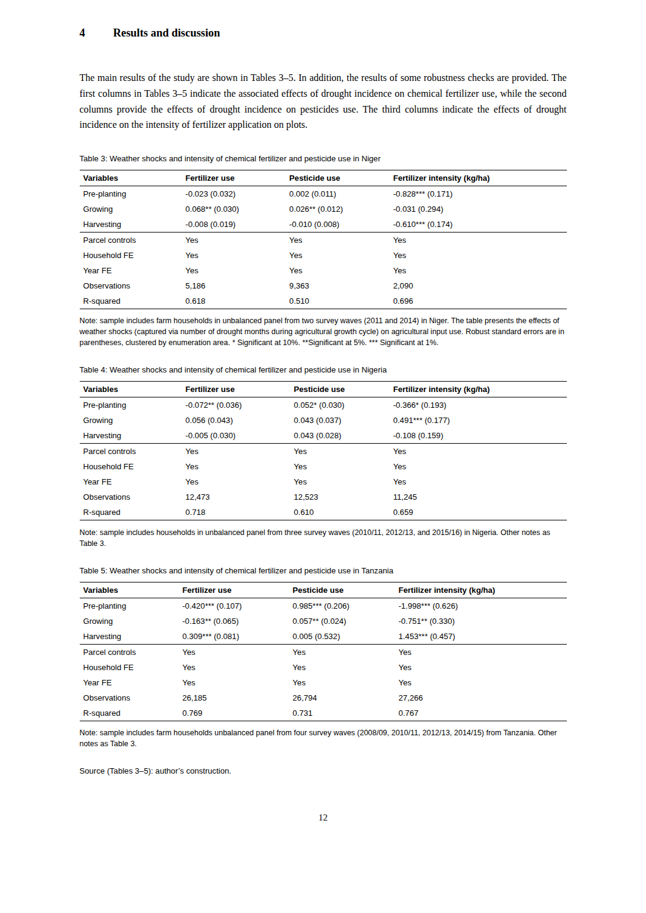4 Results and discussion
The main results of the study are shown in Tables 3–5. In addition, the results of some robustness checks are provided. The first columns in Tables 3–5 indicate the associated effects of drought incidence on chemical fertilizer use, while the second columns provide the effects of drought incidence on pesticides use. The third columns indicate the effects of drought incidence on the intensity of fertilizer application on plots.
Table 3: Weather shocks and intensity of chemical fertilizer and pesticide use in Niger
| Variables | Fertilizer use | Pesticide use | Fertilizer intensity (kg/ha) |
| --- | --- | --- | --- |
| Pre-planting | -0.023 (0.032) | 0.002 (0.011) | -0.828*** (0.171) |
| Growing | 0.068** (0.030) | 0.026** (0.012) | -0.031 (0.294) |
| Harvesting | -0.008 (0.019) | -0.010 (0.008) | -0.610*** (0.174) |
| Parcel controls | Yes | Yes | Yes |
| Household FE | Yes | Yes | Yes |
| Year FE | Yes | Yes | Yes |
| Observations | 5,186 | 9,363 | 2,090 |
| R-squared | 0.618 | 0.510 | 0.696 |
Note: sample includes farm households in unbalanced panel from two survey waves (2011 and 2014) in Niger. The table presents the effects of weather shocks (captured via number of drought months during agricultural growth cycle) on agricultural input use. Robust standard errors are in parentheses, clustered by enumeration area. * Significant at 10%. **Significant at 5%. *** Significant at 1%.
Table 4: Weather shocks and intensity of chemical fertilizer and pesticide use in Nigeria
| Variables | Fertilizer use | Pesticide use | Fertilizer intensity (kg/ha) |
| --- | --- | --- | --- |
| Pre-planting | -0.072** (0.036) | 0.052* (0.030) | -0.366* (0.193) |
| Growing | 0.056 (0.043) | 0.043 (0.037) | 0.491*** (0.177) |
| Harvesting | -0.005 (0.030) | 0.043 (0.028) | -0.108 (0.159) |
| Parcel controls | Yes | Yes | Yes |
| Household FE | Yes | Yes | Yes |
| Year FE | Yes | Yes | Yes |
| Observations | 12,473 | 12,523 | 11,245 |
| R-squared | 0.718 | 0.610 | 0.659 |
Note: sample includes households in unbalanced panel from three survey waves (2010/11, 2012/13, and 2015/16) in Nigeria. Other notes as Table 3.
Table 5: Weather shocks and intensity of chemical fertilizer and pesticide use in Tanzania
| Variables | Fertilizer use | Pesticide use | Fertilizer intensity (kg/ha) |
| --- | --- | --- | --- |
| Pre-planting | -0.420*** (0.107) | 0.985*** (0.206) | -1.998*** (0.626) |
| Growing | -0.163** (0.065) | 0.057** (0.024) | -0.751** (0.330) |
| Harvesting | 0.309*** (0.081) | 0.005 (0.532) | 1.453*** (0.457) |
| Parcel controls | Yes | Yes | Yes |
| Household FE | Yes | Yes | Yes |
| Year FE | Yes | Yes | Yes |
| Observations | 26,185 | 26,794 | 27,266 |
| R-squared | 0.769 | 0.731 | 0.767 |
Note: sample includes farm households unbalanced panel from four survey waves (2008/09, 2010/11, 2012/13, 2014/15) from Tanzania. Other notes as Table 3.
Source (Tables 3–5): author’s construction.
12